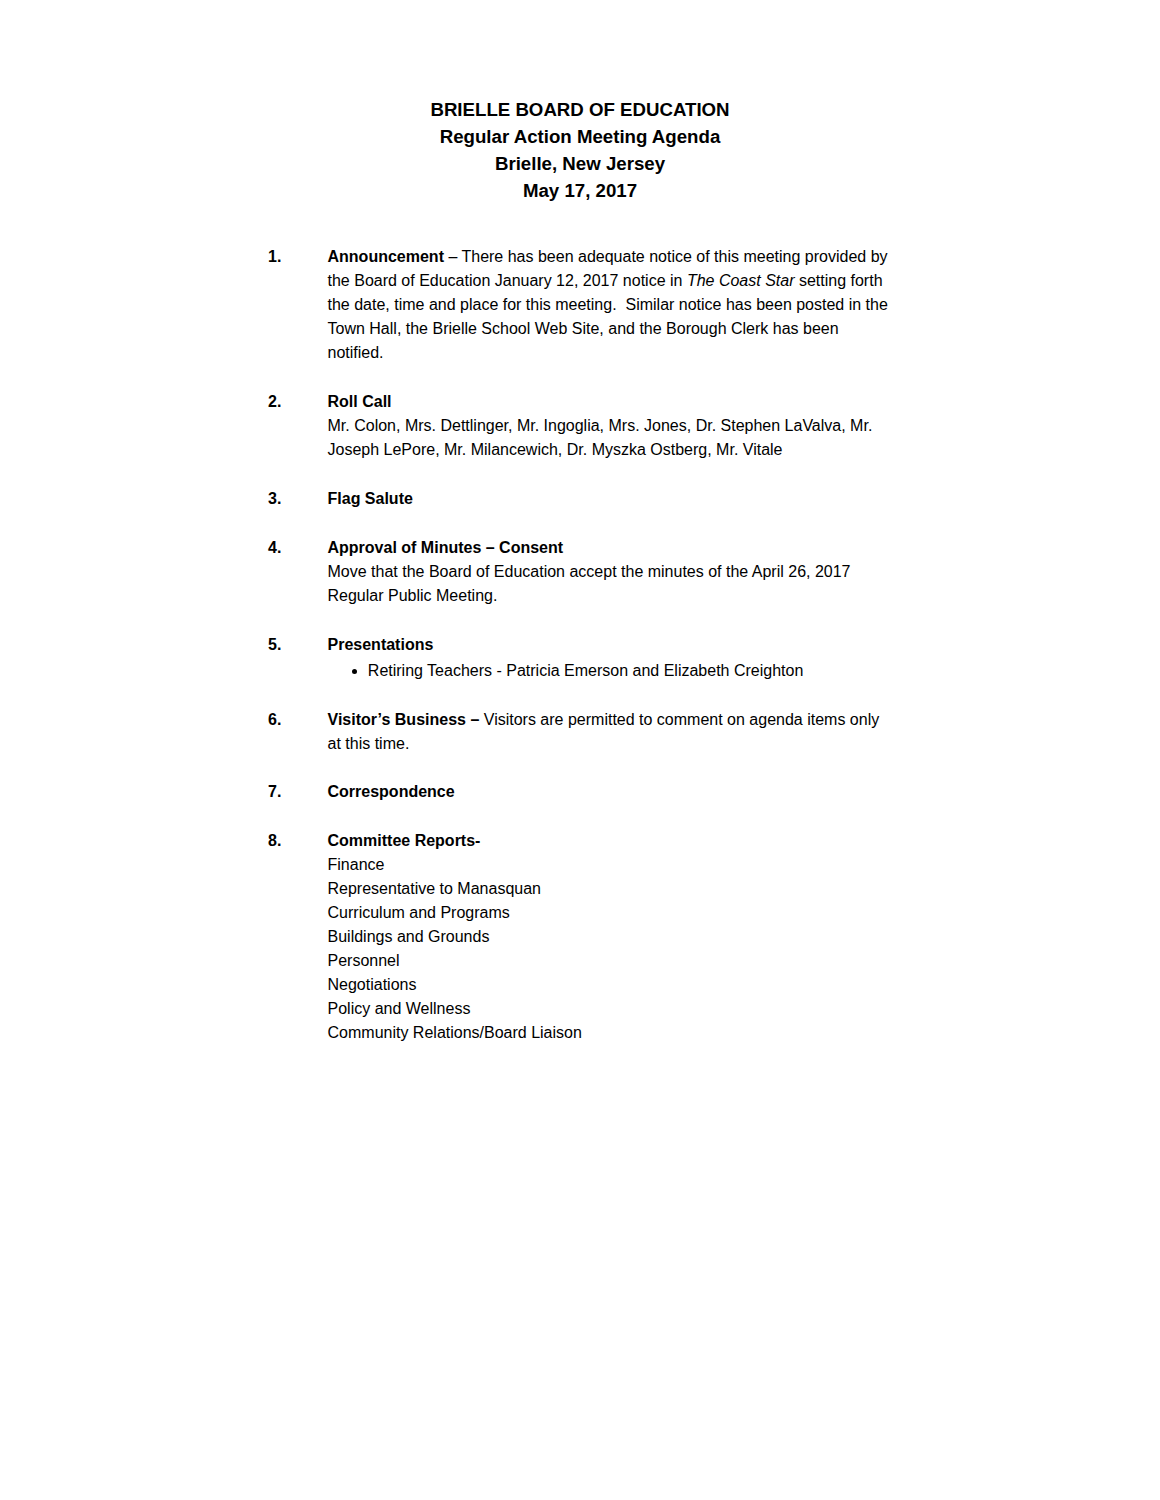BRIELLE BOARD OF EDUCATION
Regular Action Meeting Agenda
Brielle, New Jersey
May 17, 2017
1.
Announcement – There has been adequate notice of this meeting provided by the Board of Education January 12, 2017 notice in The Coast Star setting forth the date, time and place for this meeting. Similar notice has been posted in the Town Hall, the Brielle School Web Site, and the Borough Clerk has been notified.
2.
Roll Call
Mr. Colon, Mrs. Dettlinger, Mr. Ingoglia, Mrs. Jones, Dr. Stephen LaValva, Mr. Joseph LePore, Mr. Milancewich, Dr. Myszka Ostberg, Mr. Vitale
3.
Flag Salute
4.
Approval of Minutes – Consent
Move that the Board of Education accept the minutes of the April 26, 2017 Regular Public Meeting.
5.
Presentations
Retiring Teachers - Patricia Emerson and Elizabeth Creighton
6.
Visitor’s Business – Visitors are permitted to comment on agenda items only at this time.
7.
Correspondence
8.
Committee Reports-
Finance
Representative to Manasquan
Curriculum and Programs
Buildings and Grounds
Personnel
Negotiations
Policy and Wellness
Community Relations/Board Liaison